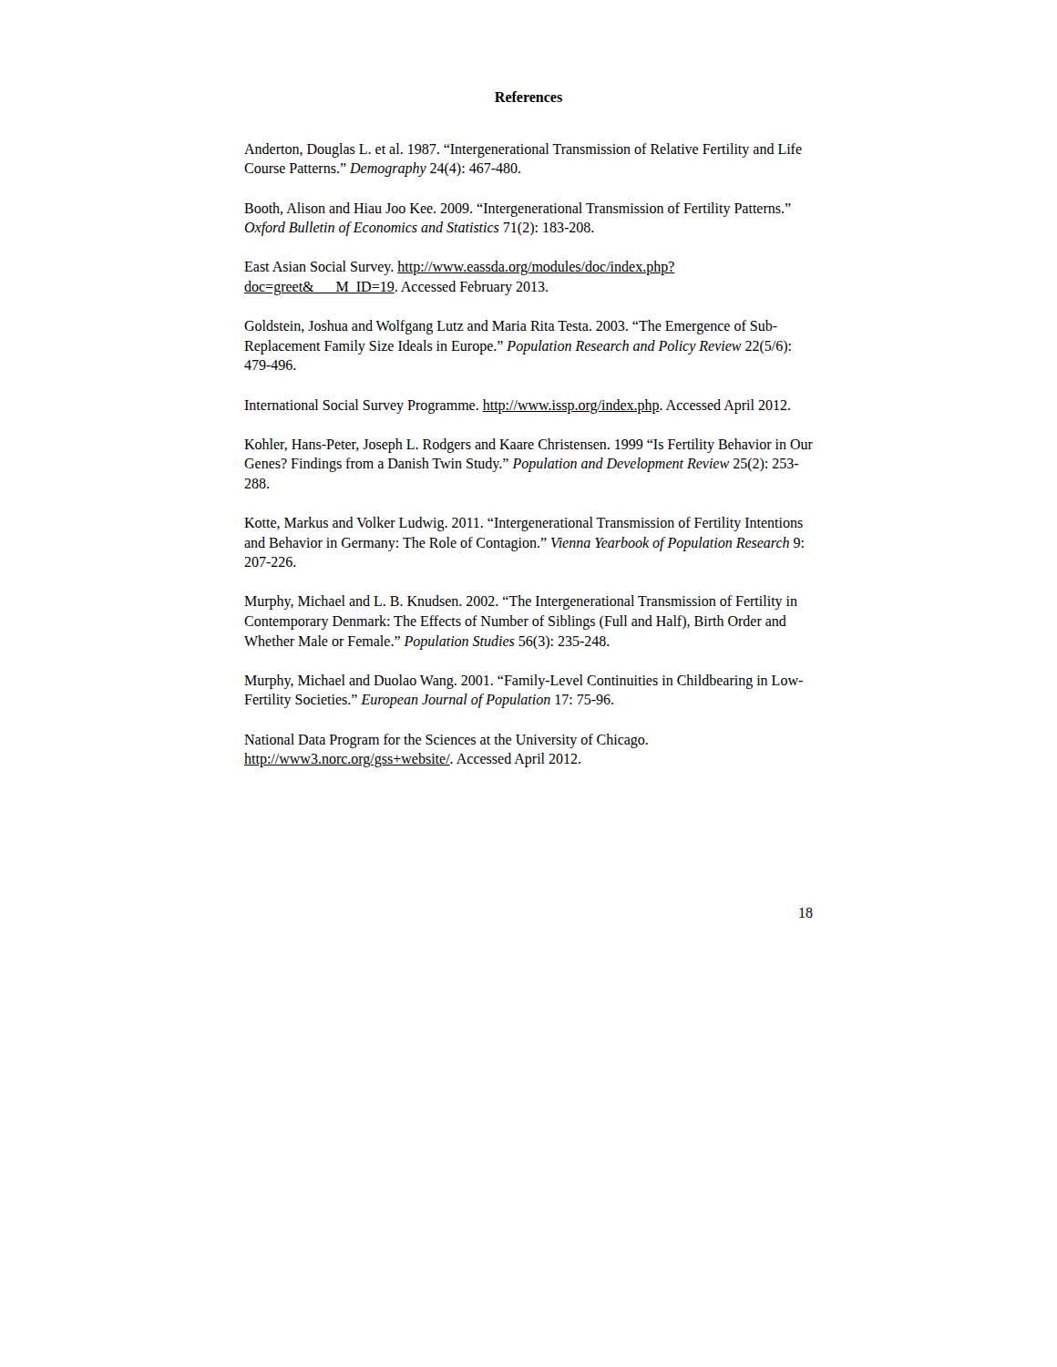References
Anderton, Douglas L. et al. 1987. “Intergenerational Transmission of Relative Fertility and Life Course Patterns.” Demography 24(4): 467-480.
Booth, Alison and Hiau Joo Kee. 2009. “Intergenerational Transmission of Fertility Patterns.” Oxford Bulletin of Economics and Statistics 71(2): 183-208.
East Asian Social Survey. http://www.eassda.org/modules/doc/index.php?doc=greet&___M_ID=19. Accessed February 2013.
Goldstein, Joshua and Wolfgang Lutz and Maria Rita Testa. 2003. “The Emergence of Sub-Replacement Family Size Ideals in Europe.” Population Research and Policy Review 22(5/6): 479-496.
International Social Survey Programme. http://www.issp.org/index.php. Accessed April 2012.
Kohler, Hans-Peter, Joseph L. Rodgers and Kaare Christensen. 1999 “Is Fertility Behavior in Our Genes? Findings from a Danish Twin Study.” Population and Development Review 25(2): 253-288.
Kotte, Markus and Volker Ludwig. 2011. “Intergenerational Transmission of Fertility Intentions and Behavior in Germany: The Role of Contagion.” Vienna Yearbook of Population Research 9: 207-226.
Murphy, Michael and L. B. Knudsen. 2002. “The Intergenerational Transmission of Fertility in Contemporary Denmark: The Effects of Number of Siblings (Full and Half), Birth Order and Whether Male or Female.” Population Studies 56(3): 235-248.
Murphy, Michael and Duolao Wang. 2001. “Family-Level Continuities in Childbearing in Low-Fertility Societies.” European Journal of Population 17: 75-96.
National Data Program for the Sciences at the University of Chicago. http://www3.norc.org/gss+website/. Accessed April 2012.
18